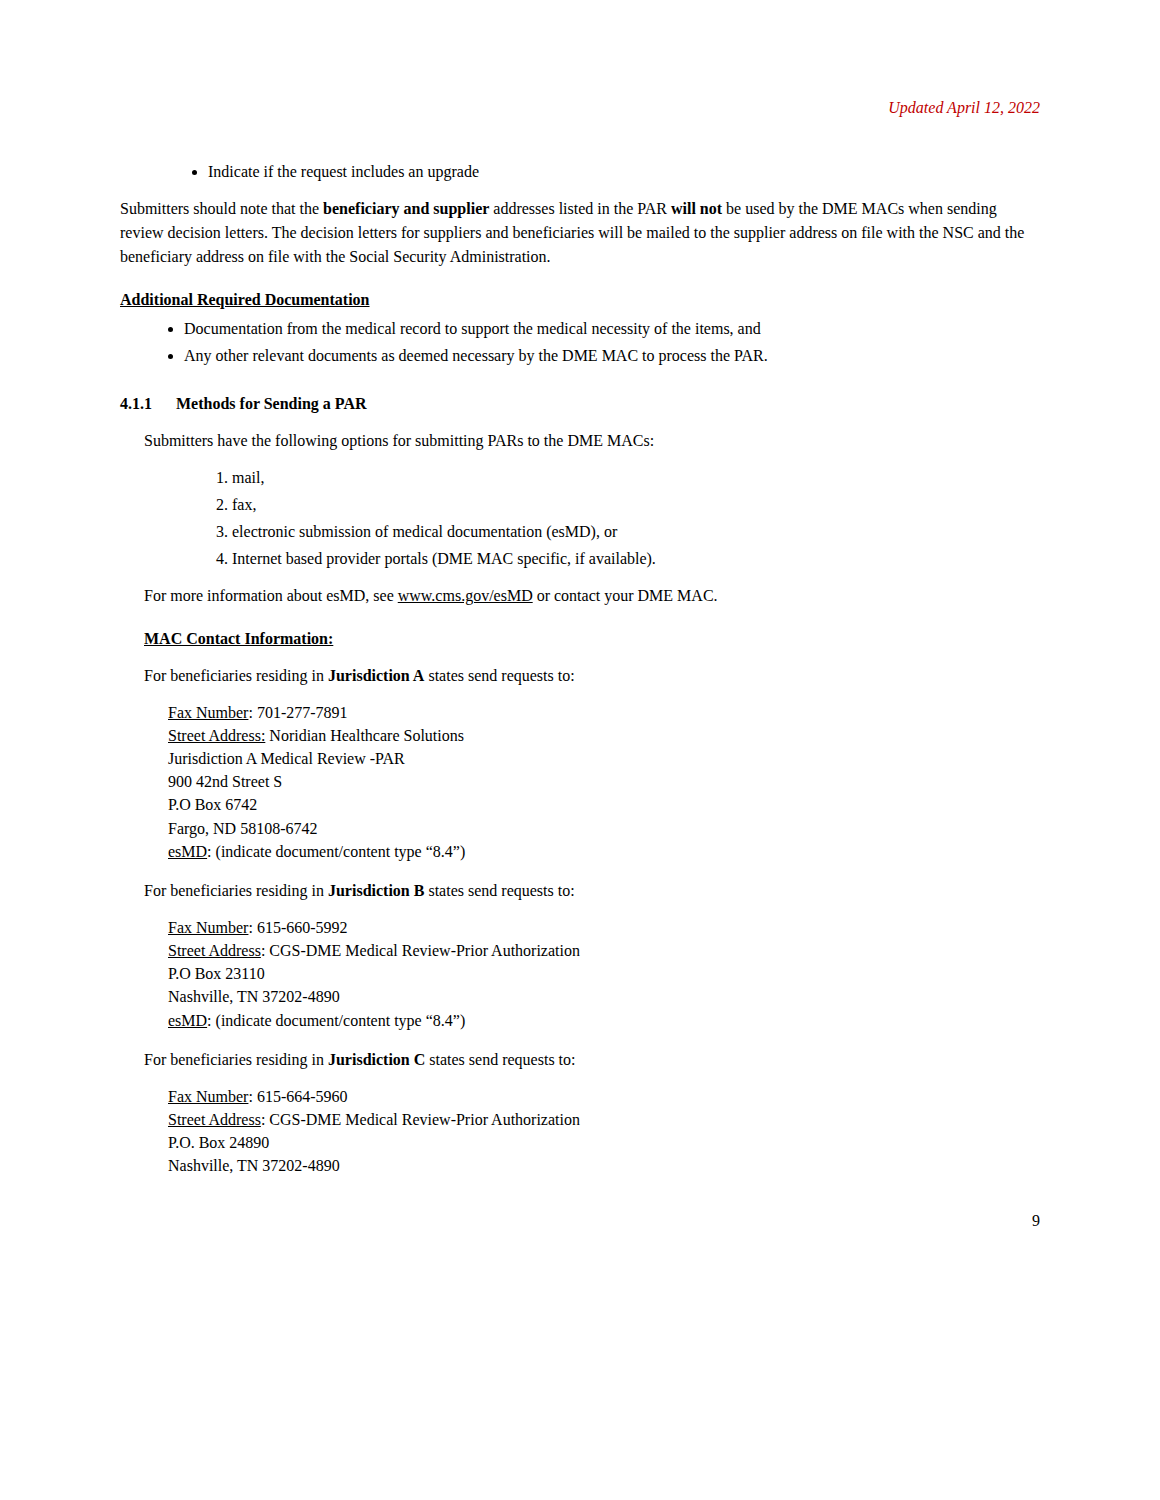Updated April 12, 2022
Indicate if the request includes an upgrade
Submitters should note that the beneficiary and supplier addresses listed in the PAR will not be used by the DME MACs when sending review decision letters. The decision letters for suppliers and beneficiaries will be mailed to the supplier address on file with the NSC and the beneficiary address on file with the Social Security Administration.
Additional Required Documentation
Documentation from the medical record to support the medical necessity of the items, and
Any other relevant documents as deemed necessary by the DME MAC to process the PAR.
4.1.1 Methods for Sending a PAR
Submitters have the following options for submitting PARs to the DME MACs:
mail,
fax,
electronic submission of medical documentation (esMD), or
Internet based provider portals (DME MAC specific, if available).
For more information about esMD, see www.cms.gov/esMD or contact your DME MAC.
MAC Contact Information:
For beneficiaries residing in Jurisdiction A states send requests to:
Fax Number: 701-277-7891
Street Address: Noridian Healthcare Solutions
Jurisdiction A Medical Review -PAR
900 42nd Street S
P.O Box 6742
Fargo, ND 58108-6742
esMD: (indicate document/content type “8.4”)
For beneficiaries residing in Jurisdiction B states send requests to:
Fax Number: 615-660-5992
Street Address: CGS-DME Medical Review-Prior Authorization
P.O Box 23110
Nashville, TN 37202-4890
esMD: (indicate document/content type “8.4”)
For beneficiaries residing in Jurisdiction C states send requests to:
Fax Number: 615-664-5960
Street Address: CGS-DME Medical Review-Prior Authorization
P.O. Box 24890
Nashville, TN 37202-4890
9